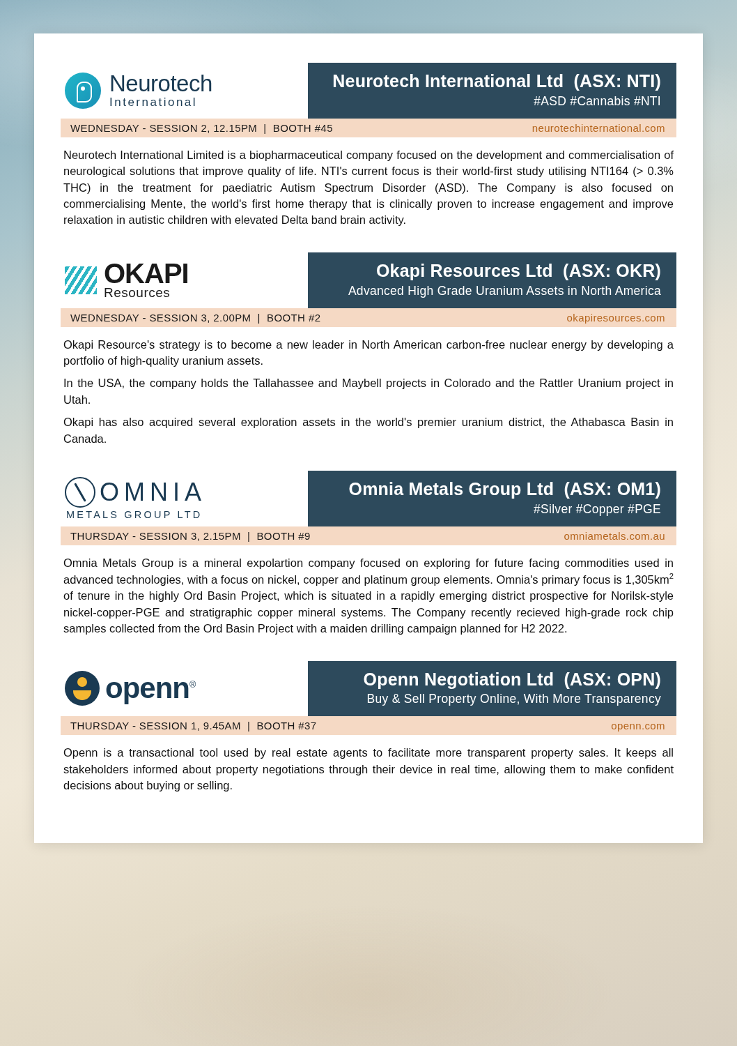Neurotech
International
Neurotech International Ltd (ASX: NTI)
#ASD #Cannabis #NTI
WEDNESDAY - SESSION 2, 12.15PM | BOOTH #45 neurotechinternational.com
Neurotech International Limited is a biopharmaceutical company focused on the development and commercialisation of neurological solutions that improve quality of life. NTI's current focus is their world-first study utilising NTI164 (> 0.3% THC) in the treatment for paediatric Autism Spectrum Disorder (ASD). The Company is also focused on commercialising Mente, the world's first home therapy that is clinically proven to increase engagement and improve relaxation in autistic children with elevated Delta band brain activity.
OKAPI
Resources
Okapi Resources Ltd (ASX: OKR)
Advanced High Grade Uranium Assets in North America
WEDNESDAY - SESSION 3, 2.00PM | BOOTH #2 okapiresources.com
Okapi Resource's strategy is to become a new leader in North American carbon-free nuclear energy by developing a portfolio of high-quality uranium assets.
In the USA, the company holds the Tallahassee and Maybell projects in Colorado and the Rattler Uranium project in Utah.
Okapi has also acquired several exploration assets in the world's premier uranium district, the Athabasca Basin in Canada.
OMNIA
METALS GROUP LTD
Omnia Metals Group Ltd (ASX: OM1)
#Silver #Copper #PGE
THURSDAY - SESSION 3, 2.15PM | BOOTH #9 omniametals.com.au
Omnia Metals Group is a mineral expolartion company focused on exploring for future facing commodities used in advanced technologies, with a focus on nickel, copper and platinum group elements. Omnia's primary focus is 1,305km2 of tenure in the highly Ord Basin Project, which is situated in a rapidly emerging district prospective for Norilsk-style nickel-copper-PGE and stratigraphic copper mineral systems. The Company recently recieved high-grade rock chip samples collected from the Ord Basin Project with a maiden drilling campaign planned for H2 2022.
openn®
Openn Negotiation Ltd (ASX: OPN)
Buy & Sell Property Online, With More Transparency
THURSDAY - SESSION 1, 9.45AM | BOOTH #37 openn.com
Openn is a transactional tool used by real estate agents to facilitate more transparent property sales. It keeps all stakeholders informed about property negotiations through their device in real time, allowing them to make confident decisions about buying or selling.